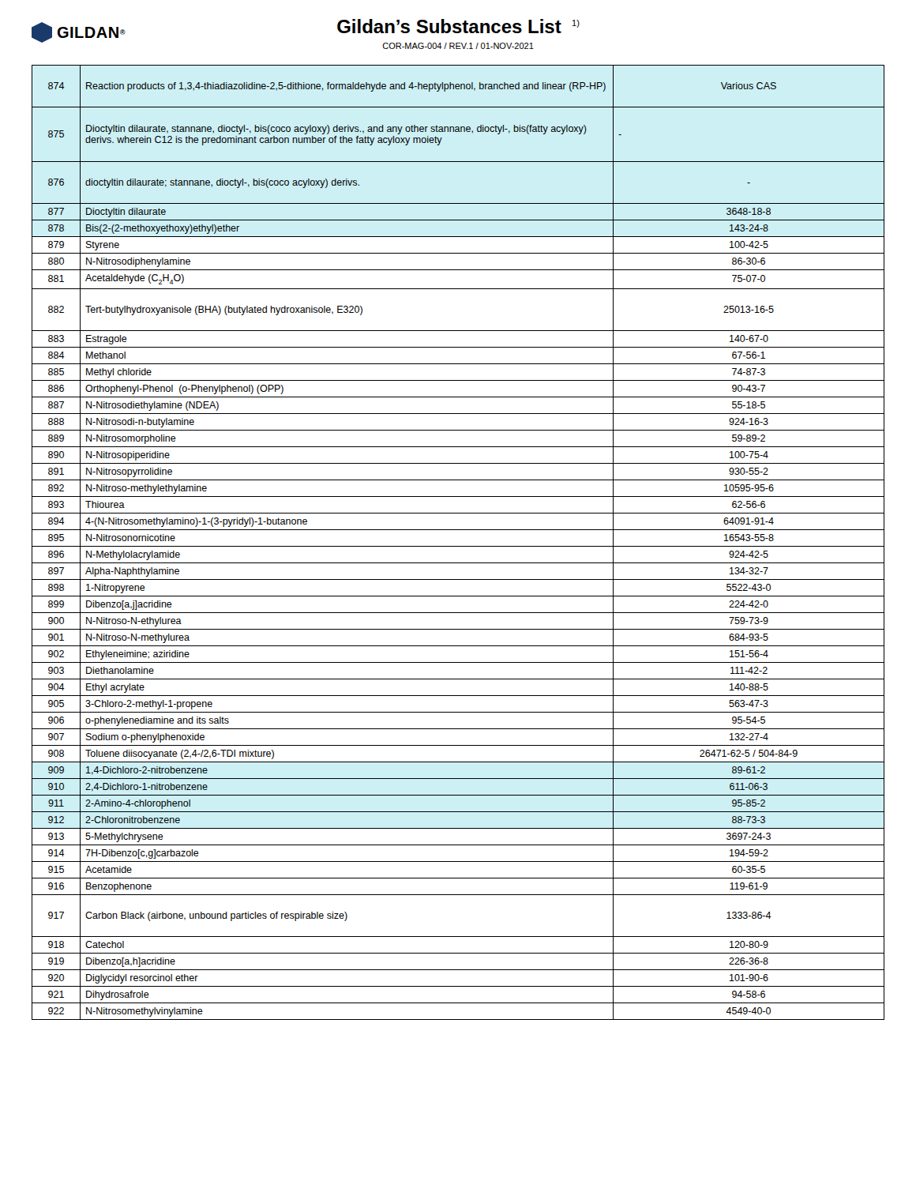GILDAN®
Gildan’s Substances List 1)
COR-MAG-004 / REV.1 / 01-NOV-2021
| 874 | Reaction products of 1,3,4-thiadiazolidine-2,5-dithione, formaldehyde and 4-heptylphenol, branched and linear (RP-HP) | Various CAS |
| 875 | Dioctyltin dilaurate, stannane, dioctyl-, bis(coco acyloxy) derivs., and any other stannane, dioctyl-, bis(fatty acyloxy) derivs. wherein C12 is the predominant carbon number of the fatty acyloxy moiety | - |
| 876 | dioctyltin dilaurate; stannane, dioctyl-, bis(coco acyloxy) derivs. | - |
| 877 | Dioctyltin dilaurate | 3648-18-8 |
| 878 | Bis(2-(2-methoxyethoxy)ethyl)ether | 143-24-8 |
| 879 | Styrene | 100-42-5 |
| 880 | N-Nitrosodiphenylamine | 86-30-6 |
| 881 | Acetaldehyde (C 2 H 4 O) | 75-07-0 |
| 882 | Tert-butylhydroxyanisole (BHA) (butylated hydroxanisole, E320) | 25013-16-5 |
| 883 | Estragole | 140-67-0 |
| 884 | Methanol | 67-56-1 |
| 885 | Methyl chloride | 74-87-3 |
| 886 | Orthophenyl-Phenol (o-Phenylphenol) (OPP) | 90-43-7 |
| 887 | N-Nitrosodiethylamine (NDEA) | 55-18-5 |
| 888 | N-Nitrosodi-n-butylamine | 924-16-3 |
| 889 | N-Nitrosomorpholine | 59-89-2 |
| 890 | N-Nitrosopiperidine | 100-75-4 |
| 891 | N-Nitrosopyrrolidine | 930-55-2 |
| 892 | N-Nitroso-methylethylamine | 10595-95-6 |
| 893 | Thiourea | 62-56-6 |
| 894 | 4-(N-Nitrosomethylamino)-1-(3-pyridyl)-1-butanone | 64091-91-4 |
| 895 | N-Nitrosonornicotine | 16543-55-8 |
| 896 | N-Methylolacrylamide | 924-42-5 |
| 897 | Alpha-Naphthylamine | 134-32-7 |
| 898 | 1-Nitropyrene | 5522-43-0 |
| 899 | Dibenzo[a,j]acridine | 224-42-0 |
| 900 | N-Nitroso-N-ethylurea | 759-73-9 |
| 901 | N-Nitroso-N-methylurea | 684-93-5 |
| 902 | Ethyleneimine; aziridine | 151-56-4 |
| 903 | Diethanolamine | 111-42-2 |
| 904 | Ethyl acrylate | 140-88-5 |
| 905 | 3-Chloro-2-methyl-1-propene | 563-47-3 |
| 906 | o-phenylenediamine and its salts | 95-54-5 |
| 907 | Sodium o-phenylphenoxide | 132-27-4 |
| 908 | Toluene diisocyanate (2,4-/2,6-TDI mixture) | 26471-62-5 / 504-84-9 |
| 909 | 1,4-Dichloro-2-nitrobenzene | 89-61-2 |
| 910 | 2,4-Dichloro-1-nitrobenzene | 611-06-3 |
| 911 | 2-Amino-4-chlorophenol | 95-85-2 |
| 912 | 2-Chloronitrobenzene | 88-73-3 |
| 913 | 5-Methylchrysene | 3697-24-3 |
| 914 | 7H-Dibenzo[c,g]carbazole | 194-59-2 |
| 915 | Acetamide | 60-35-5 |
| 916 | Benzophenone | 119-61-9 |
| 917 | Carbon Black (airbone, unbound particles of respirable size) | 1333-86-4 |
| 918 | Catechol | 120-80-9 |
| 919 | Dibenzo[a,h]acridine | 226-36-8 |
| 920 | Diglycidyl resorcinol ether | 101-90-6 |
| 921 | Dihydrosafrole | 94-58-6 |
| 922 | N-Nitrosomethylvinylamine | 4549-40-0 |